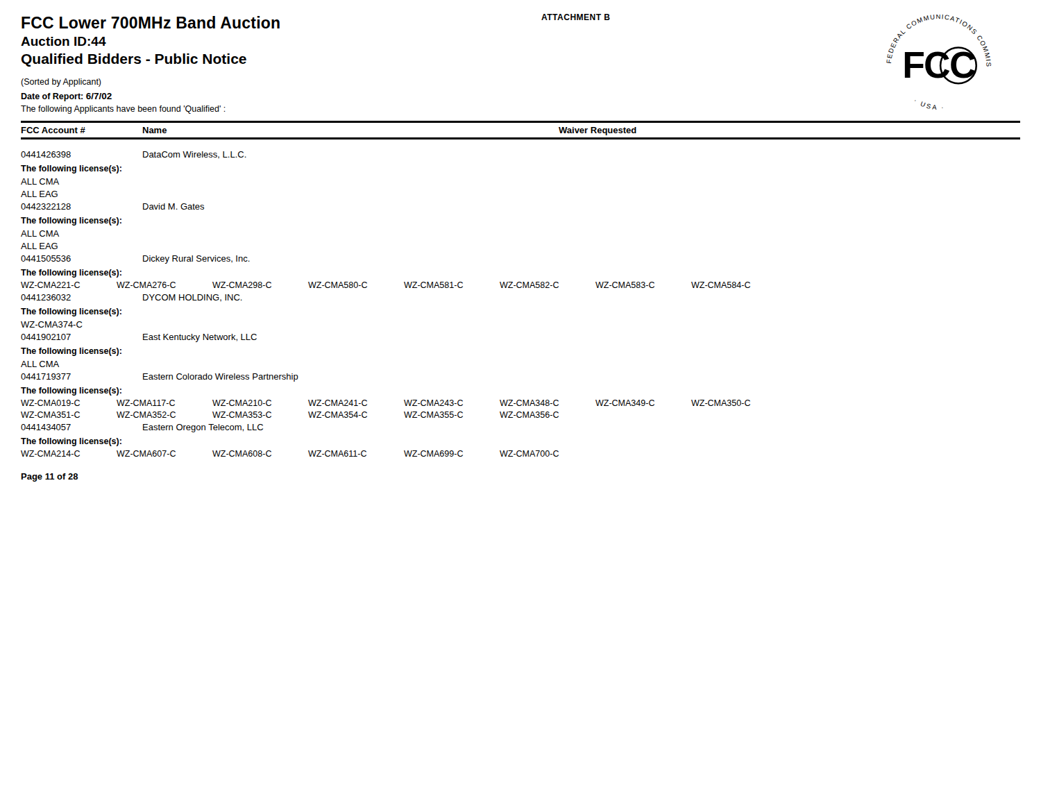ATTACHMENT B
FEDERAL COMMUNICATIONS COMMISSION · USA · FCC
FCC Lower 700MHz Band Auction
Auction ID:44
Qualified Bidders - Public Notice
(Sorted by Applicant)
Date of Report: 6/7/02
The following Applicants have been found 'Qualified' :
| FCC Account # | Name | Waiver Requested |
0441426398 DataCom Wireless, L.L.C.
The following license(s):
ALL CMA
ALL EAG
0442322128 David M. Gates
The following license(s):
ALL CMA
ALL EAG
0441505536 Dickey Rural Services, Inc.
The following license(s):
WZ-CMA221-C WZ-CMA276-C WZ-CMA298-C WZ-CMA580-C WZ-CMA581-C WZ-CMA582-C WZ-CMA583-C WZ-CMA584-C
0441236032 DYCOM HOLDING, INC.
The following license(s):
WZ-CMA374-C
0441902107 East Kentucky Network, LLC
The following license(s):
ALL CMA
0441719377 Eastern Colorado Wireless Partnership
The following license(s):
WZ-CMA019-C WZ-CMA117-C WZ-CMA210-C WZ-CMA241-C WZ-CMA243-C WZ-CMA348-C WZ-CMA349-C WZ-CMA350-C
WZ-CMA351-C WZ-CMA352-C WZ-CMA353-C WZ-CMA354-C WZ-CMA355-C WZ-CMA356-C
0441434057 Eastern Oregon Telecom, LLC
The following license(s):
WZ-CMA214-C WZ-CMA607-C WZ-CMA608-C WZ-CMA611-C WZ-CMA699-C WZ-CMA700-C
Page 11 of 28